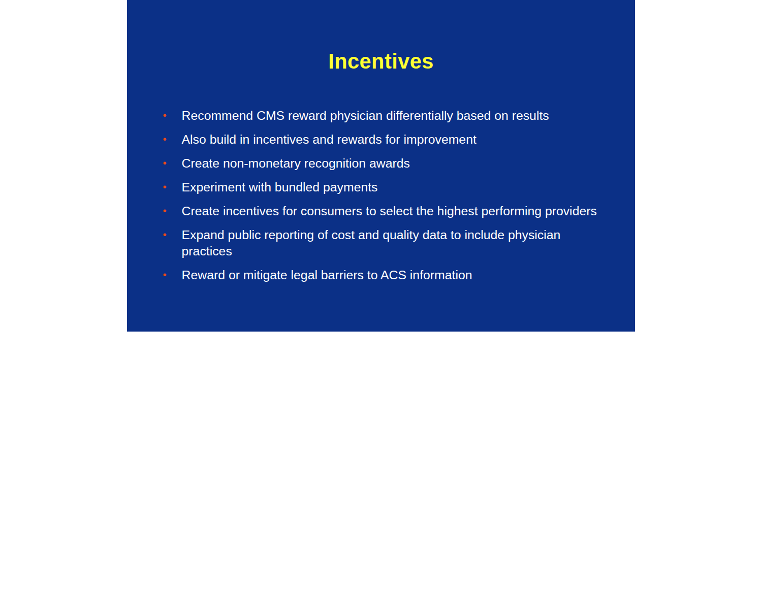Incentives
Recommend CMS reward physician differentially based on results
Also build in incentives and rewards for improvement
Create non-monetary recognition awards
Experiment with bundled payments
Create incentives for consumers to select the highest performing providers
Expand public reporting of cost and quality data to include physician practices
Reward or mitigate legal barriers to ACS information